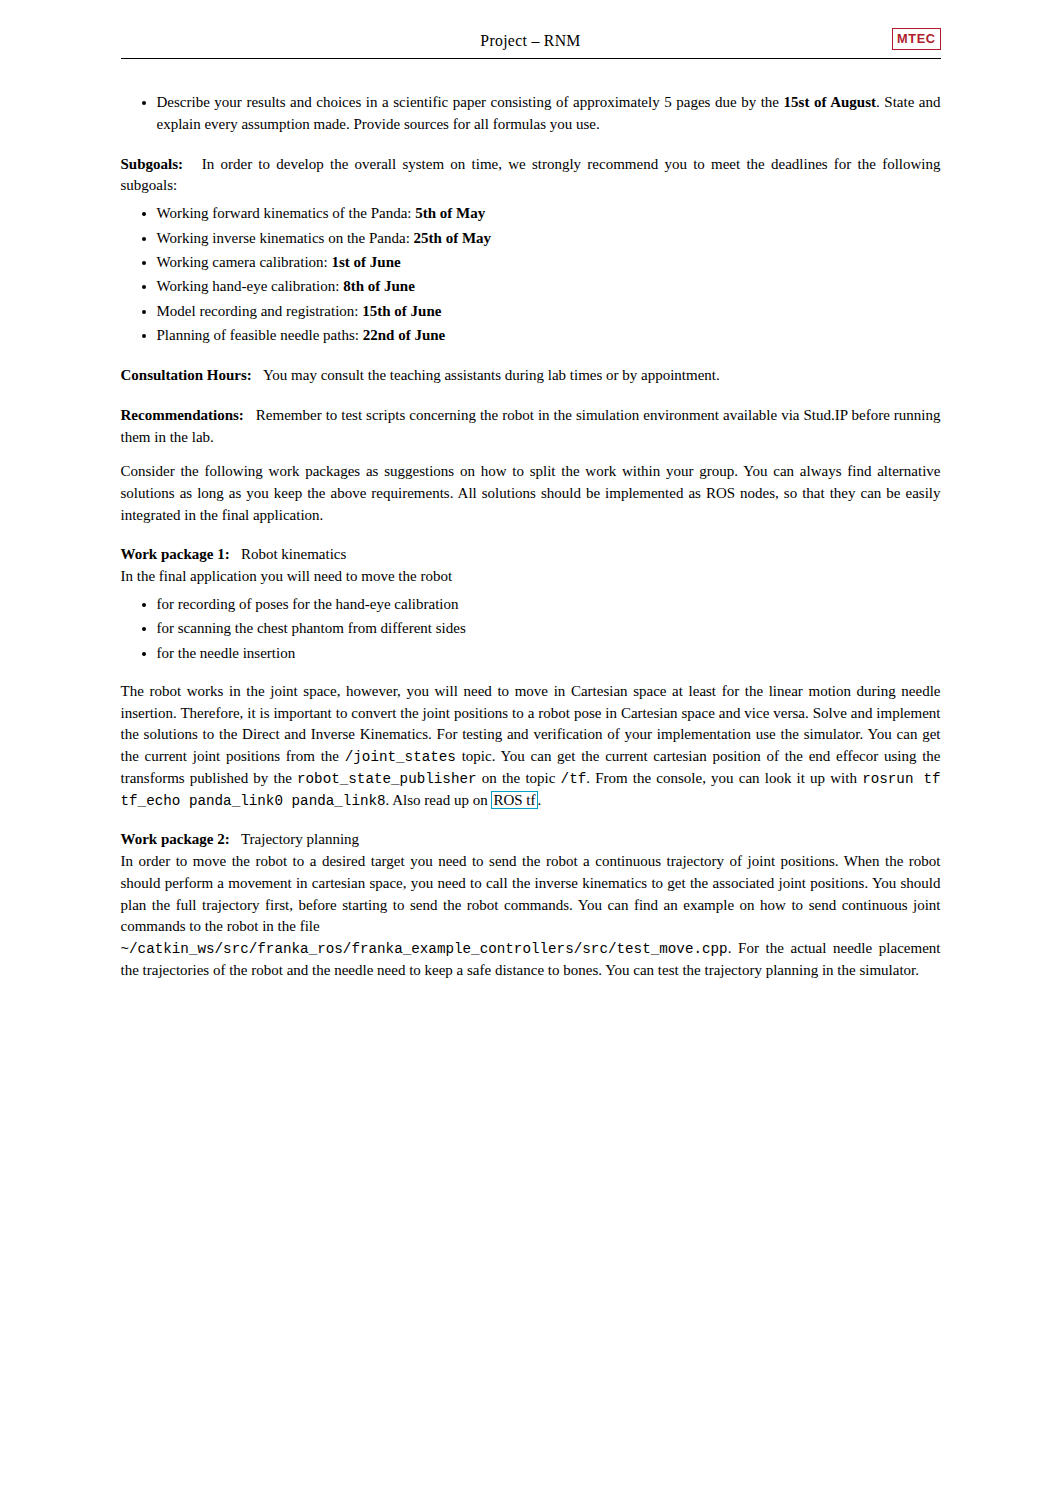Project – RNM MTEC
Describe your results and choices in a scientific paper consisting of approximately 5 pages due by the 15st of August. State and explain every assumption made. Provide sources for all formulas you use.
Subgoals: In order to develop the overall system on time, we strongly recommend you to meet the deadlines for the following subgoals:
Working forward kinematics of the Panda: 5th of May
Working inverse kinematics on the Panda: 25th of May
Working camera calibration: 1st of June
Working hand-eye calibration: 8th of June
Model recording and registration: 15th of June
Planning of feasible needle paths: 22nd of June
Consultation Hours: You may consult the teaching assistants during lab times or by appointment.
Recommendations: Remember to test scripts concerning the robot in the simulation environment available via Stud.IP before running them in the lab.
Consider the following work packages as suggestions on how to split the work within your group. You can always find alternative solutions as long as you keep the above requirements. All solutions should be implemented as ROS nodes, so that they can be easily integrated in the final application.
Work package 1: Robot kinematics
In the final application you will need to move the robot
for recording of poses for the hand-eye calibration
for scanning the chest phantom from different sides
for the needle insertion
The robot works in the joint space, however, you will need to move in Cartesian space at least for the linear motion during needle insertion. Therefore, it is important to convert the joint positions to a robot pose in Cartesian space and vice versa. Solve and implement the solutions to the Direct and Inverse Kinematics. For testing and verification of your implementation use the simulator. You can get the current joint positions from the /joint_states topic. You can get the current cartesian position of the end effecor using the transforms published by the robot_state_publisher on the topic /tf. From the console, you can look it up with rosrun tf tf_echo panda_link0 panda_link8. Also read up on ROS tf.
Work package 2: Trajectory planning
In order to move the robot to a desired target you need to send the robot a continuous trajectory of joint positions. When the robot should perform a movement in cartesian space, you need to call the inverse kinematics to get the associated joint positions. You should plan the full trajectory first, before starting to send the robot commands. You can find an example on how to send continuous joint commands to the robot in the file
~/catkin_ws/src/franka_ros/franka_example_controllers/src/test_move.cpp. For the actual needle placement the trajectories of the robot and the needle need to keep a safe distance to bones. You can test the trajectory planning in the simulator.